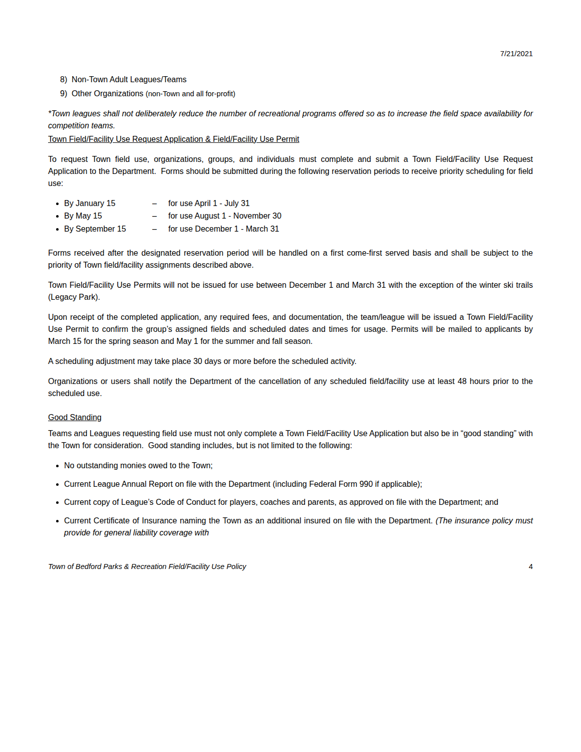7/21/2021
8) Non-Town Adult Leagues/Teams
9) Other Organizations (non-Town and all for-profit)
*Town leagues shall not deliberately reduce the number of recreational programs offered so as to increase the field space availability for competition teams.
Town Field/Facility Use Request Application & Field/Facility Use Permit
To request Town field use, organizations, groups, and individuals must complete and submit a Town Field/Facility Use Request Application to the Department. Forms should be submitted during the following reservation periods to receive priority scheduling for field use:
By January 15–for use April 1 - July 31
By May 15–for use August 1 - November 30
By September 15–for use December 1 - March 31
Forms received after the designated reservation period will be handled on a first come-first served basis and shall be subject to the priority of Town field/facility assignments described above.
Town Field/Facility Use Permits will not be issued for use between December 1 and March 31 with the exception of the winter ski trails (Legacy Park).
Upon receipt of the completed application, any required fees, and documentation, the team/league will be issued a Town Field/Facility Use Permit to confirm the group’s assigned fields and scheduled dates and times for usage. Permits will be mailed to applicants by March 15 for the spring season and May 1 for the summer and fall season.
A scheduling adjustment may take place 30 days or more before the scheduled activity.
Organizations or users shall notify the Department of the cancellation of any scheduled field/facility use at least 48 hours prior to the scheduled use.
Good Standing
Teams and Leagues requesting field use must not only complete a Town Field/Facility Use Application but also be in “good standing” with the Town for consideration. Good standing includes, but is not limited to the following:
No outstanding monies owed to the Town;
Current League Annual Report on file with the Department (including Federal Form 990 if applicable);
Current copy of League’s Code of Conduct for players, coaches and parents, as approved on file with the Department; and
Current Certificate of Insurance naming the Town as an additional insured on file with the Department. (The insurance policy must provide for general liability coverage with
Town of Bedford Parks & Recreation Field/Facility Use Policy 4